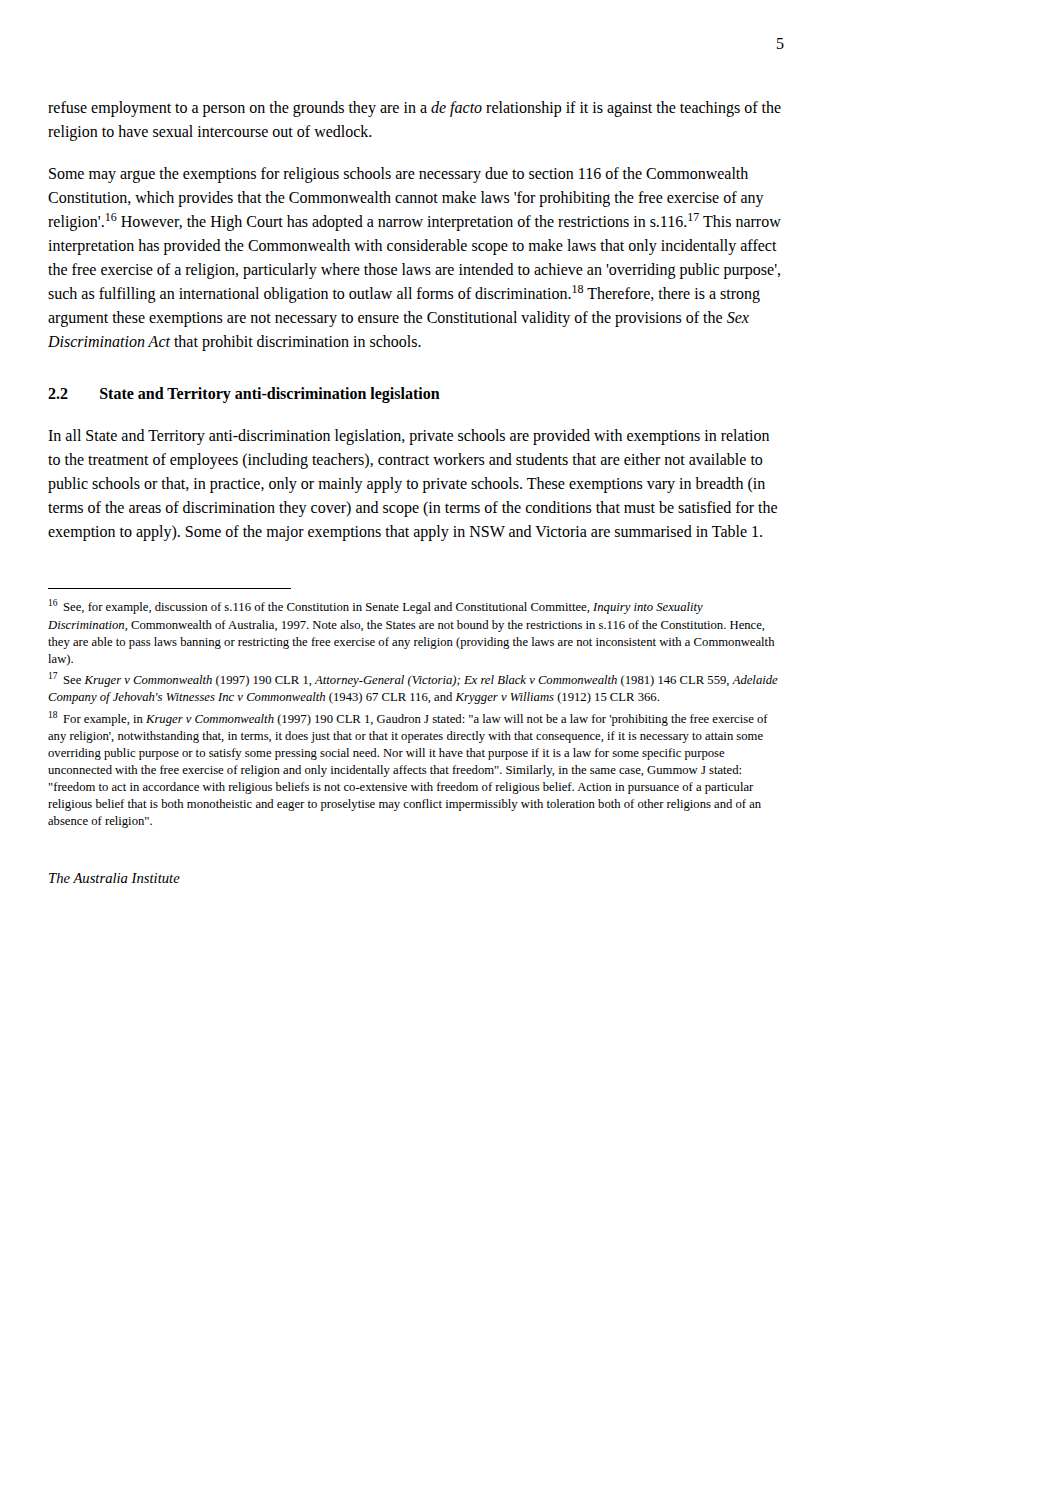5
refuse employment to a person on the grounds they are in a de facto relationship if it is against the teachings of the religion to have sexual intercourse out of wedlock.
Some may argue the exemptions for religious schools are necessary due to section 116 of the Commonwealth Constitution, which provides that the Commonwealth cannot make laws 'for prohibiting the free exercise of any religion'.16 However, the High Court has adopted a narrow interpretation of the restrictions in s.116.17 This narrow interpretation has provided the Commonwealth with considerable scope to make laws that only incidentally affect the free exercise of a religion, particularly where those laws are intended to achieve an 'overriding public purpose', such as fulfilling an international obligation to outlaw all forms of discrimination.18 Therefore, there is a strong argument these exemptions are not necessary to ensure the Constitutional validity of the provisions of the Sex Discrimination Act that prohibit discrimination in schools.
2.2 State and Territory anti-discrimination legislation
In all State and Territory anti-discrimination legislation, private schools are provided with exemptions in relation to the treatment of employees (including teachers), contract workers and students that are either not available to public schools or that, in practice, only or mainly apply to private schools. These exemptions vary in breadth (in terms of the areas of discrimination they cover) and scope (in terms of the conditions that must be satisfied for the exemption to apply). Some of the major exemptions that apply in NSW and Victoria are summarised in Table 1.
16 See, for example, discussion of s.116 of the Constitution in Senate Legal and Constitutional Committee, Inquiry into Sexuality Discrimination, Commonwealth of Australia, 1997. Note also, the States are not bound by the restrictions in s.116 of the Constitution. Hence, they are able to pass laws banning or restricting the free exercise of any religion (providing the laws are not inconsistent with a Commonwealth law).
17 See Kruger v Commonwealth (1997) 190 CLR 1, Attorney-General (Victoria); Ex rel Black v Commonwealth (1981) 146 CLR 559, Adelaide Company of Jehovah's Witnesses Inc v Commonwealth (1943) 67 CLR 116, and Krygger v Williams (1912) 15 CLR 366.
18 For example, in Kruger v Commonwealth (1997) 190 CLR 1, Gaudron J stated: "a law will not be a law for 'prohibiting the free exercise of any religion', notwithstanding that, in terms, it does just that or that it operates directly with that consequence, if it is necessary to attain some overriding public purpose or to satisfy some pressing social need. Nor will it have that purpose if it is a law for some specific purpose unconnected with the free exercise of religion and only incidentally affects that freedom". Similarly, in the same case, Gummow J stated: "freedom to act in accordance with religious beliefs is not co-extensive with freedom of religious belief. Action in pursuance of a particular religious belief that is both monotheistic and eager to proselytise may conflict impermissibly with toleration both of other religions and of an absence of religion".
The Australia Institute